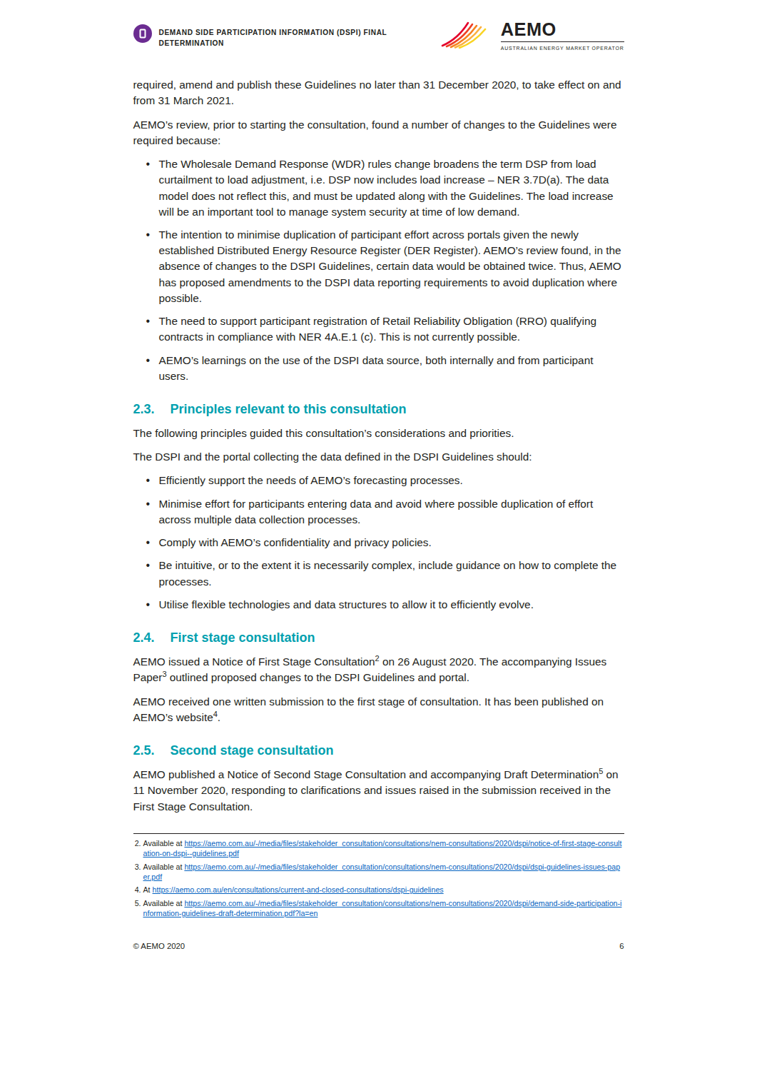Demand Side Participation Information (DSPI) Final Determination
AEMO
Australian Energy Market Operator
required, amend and publish these Guidelines no later than 31 December 2020, to take effect on and from 31 March 2021.
AEMO’s review, prior to starting the consultation, found a number of changes to the Guidelines were required because:
The Wholesale Demand Response (WDR) rules change broadens the term DSP from load curtailment to load adjustment, i.e. DSP now includes load increase – NER 3.7D(a). The data model does not reflect this, and must be updated along with the Guidelines. The load increase will be an important tool to manage system security at time of low demand.
The intention to minimise duplication of participant effort across portals given the newly established Distributed Energy Resource Register (DER Register). AEMO’s review found, in the absence of changes to the DSPI Guidelines, certain data would be obtained twice. Thus, AEMO has proposed amendments to the DSPI data reporting requirements to avoid duplication where possible.
The need to support participant registration of Retail Reliability Obligation (RRO) qualifying contracts in compliance with NER 4A.E.1 (c). This is not currently possible.
AEMO’s learnings on the use of the DSPI data source, both internally and from participant users.
2.3. Principles relevant to this consultation
The following principles guided this consultation’s considerations and priorities.
The DSPI and the portal collecting the data defined in the DSPI Guidelines should:
Efficiently support the needs of AEMO’s forecasting processes.
Minimise effort for participants entering data and avoid where possible duplication of effort across multiple data collection processes.
Comply with AEMO’s confidentiality and privacy policies.
Be intuitive, or to the extent it is necessarily complex, include guidance on how to complete the processes.
Utilise flexible technologies and data structures to allow it to efficiently evolve.
2.4. First stage consultation
AEMO issued a Notice of First Stage Consultation2 on 26 August 2020. The accompanying Issues Paper3 outlined proposed changes to the DSPI Guidelines and portal.
AEMO received one written submission to the first stage of consultation. It has been published on AEMO’s website4.
2.5. Second stage consultation
AEMO published a Notice of Second Stage Consultation and accompanying Draft Determination5 on 11 November 2020, responding to clarifications and issues raised in the submission received in the First Stage Consultation.
Available at https://aemo.com.au/-/media/files/stakeholder_consultation/consultations/nem-consultations/2020/dspi/notice-of-first-stage-consultation-on-dspi--guidelines.pdf
Available at https://aemo.com.au/-/media/files/stakeholder_consultation/consultations/nem-consultations/2020/dspi/dspi-guidelines-issues-paper.pdf
At https://aemo.com.au/en/consultations/current-and-closed-consultations/dspi-guidelines
Available at https://aemo.com.au/-/media/files/stakeholder_consultation/consultations/nem-consultations/2020/dspi/demand-side-participation-information-guidelines-draft-determination.pdf?la=en
© AEMO 2020 6